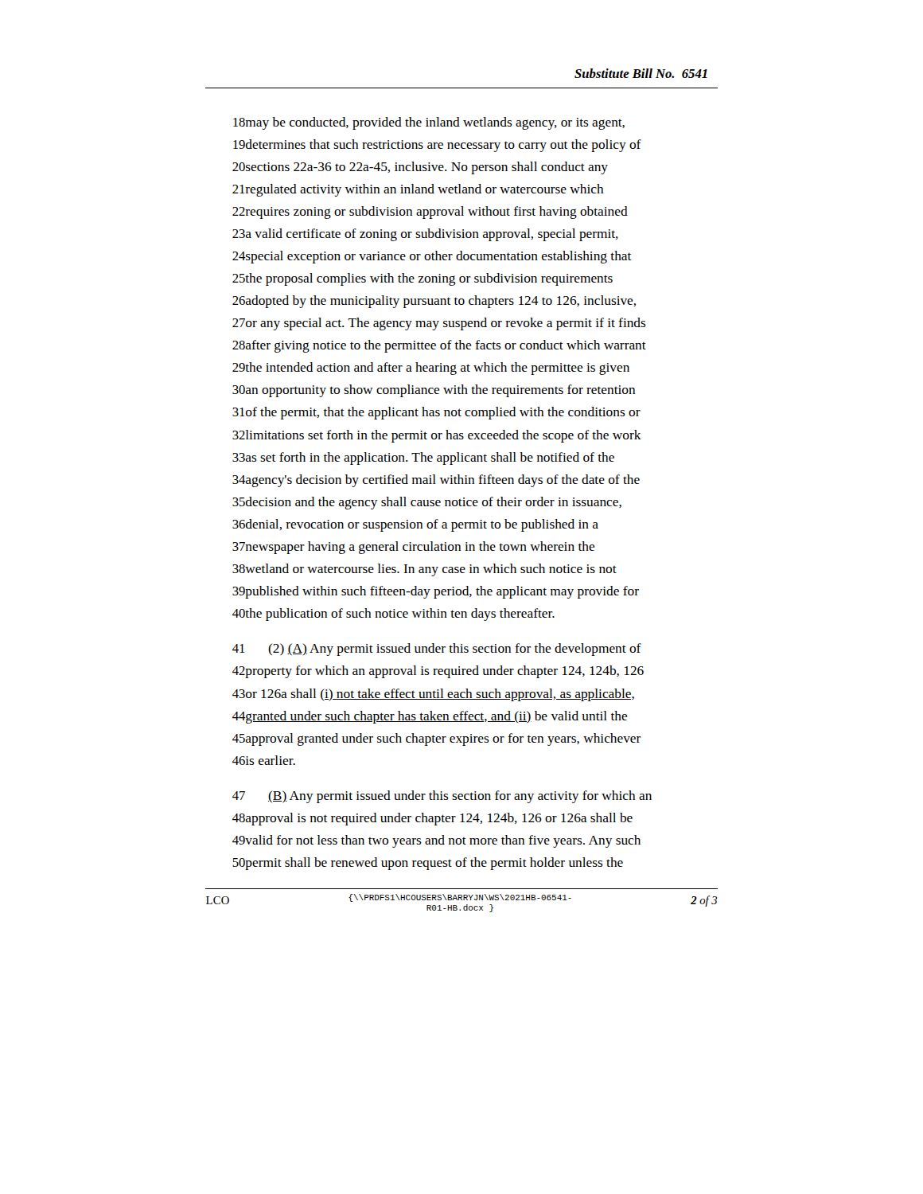Substitute Bill No. 6541
| 18 | may be conducted, provided the inland wetlands agency, or its agent, |
| 19 | determines that such restrictions are necessary to carry out the policy of |
| 20 | sections 22a-36 to 22a-45, inclusive. No person shall conduct any |
| 21 | regulated activity within an inland wetland or watercourse which |
| 22 | requires zoning or subdivision approval without first having obtained |
| 23 | a valid certificate of zoning or subdivision approval, special permit, |
| 24 | special exception or variance or other documentation establishing that |
| 25 | the proposal complies with the zoning or subdivision requirements |
| 26 | adopted by the municipality pursuant to chapters 124 to 126, inclusive, |
| 27 | or any special act. The agency may suspend or revoke a permit if it finds |
| 28 | after giving notice to the permittee of the facts or conduct which warrant |
| 29 | the intended action and after a hearing at which the permittee is given |
| 30 | an opportunity to show compliance with the requirements for retention |
| 31 | of the permit, that the applicant has not complied with the conditions or |
| 32 | limitations set forth in the permit or has exceeded the scope of the work |
| 33 | as set forth in the application. The applicant shall be notified of the |
| 34 | agency's decision by certified mail within fifteen days of the date of the |
| 35 | decision and the agency shall cause notice of their order in issuance, |
| 36 | denial, revocation or suspension of a permit to be published in a |
| 37 | newspaper having a general circulation in the town wherein the |
| 38 | wetland or watercourse lies. In any case in which such notice is not |
| 39 | published within such fifteen-day period, the applicant may provide for |
| 40 | the publication of such notice within ten days thereafter. |
| 41 | (2) (A) Any permit issued under this section for the development of |
| 42 | property for which an approval is required under chapter 124, 124b, 126 |
| 43 | or 126a shall (i) not take effect until each such approval, as applicable, |
| 44 | granted under such chapter has taken effect, and (ii) be valid until the |
| 45 | approval granted under such chapter expires or for ten years, whichever |
| 46 | is earlier. |
| 47 | (B) Any permit issued under this section for any activity for which an |
| 48 | approval is not required under chapter 124, 124b, 126 or 126a shall be |
| 49 | valid for not less than two years and not more than five years. Any such |
| 50 | permit shall be renewed upon request of the permit holder unless the |
LCO
{\\PRDFS1\HCOUSERS\BARRYJN\WS\2021HB-06541-
R01-HB.docx }
2 of 3